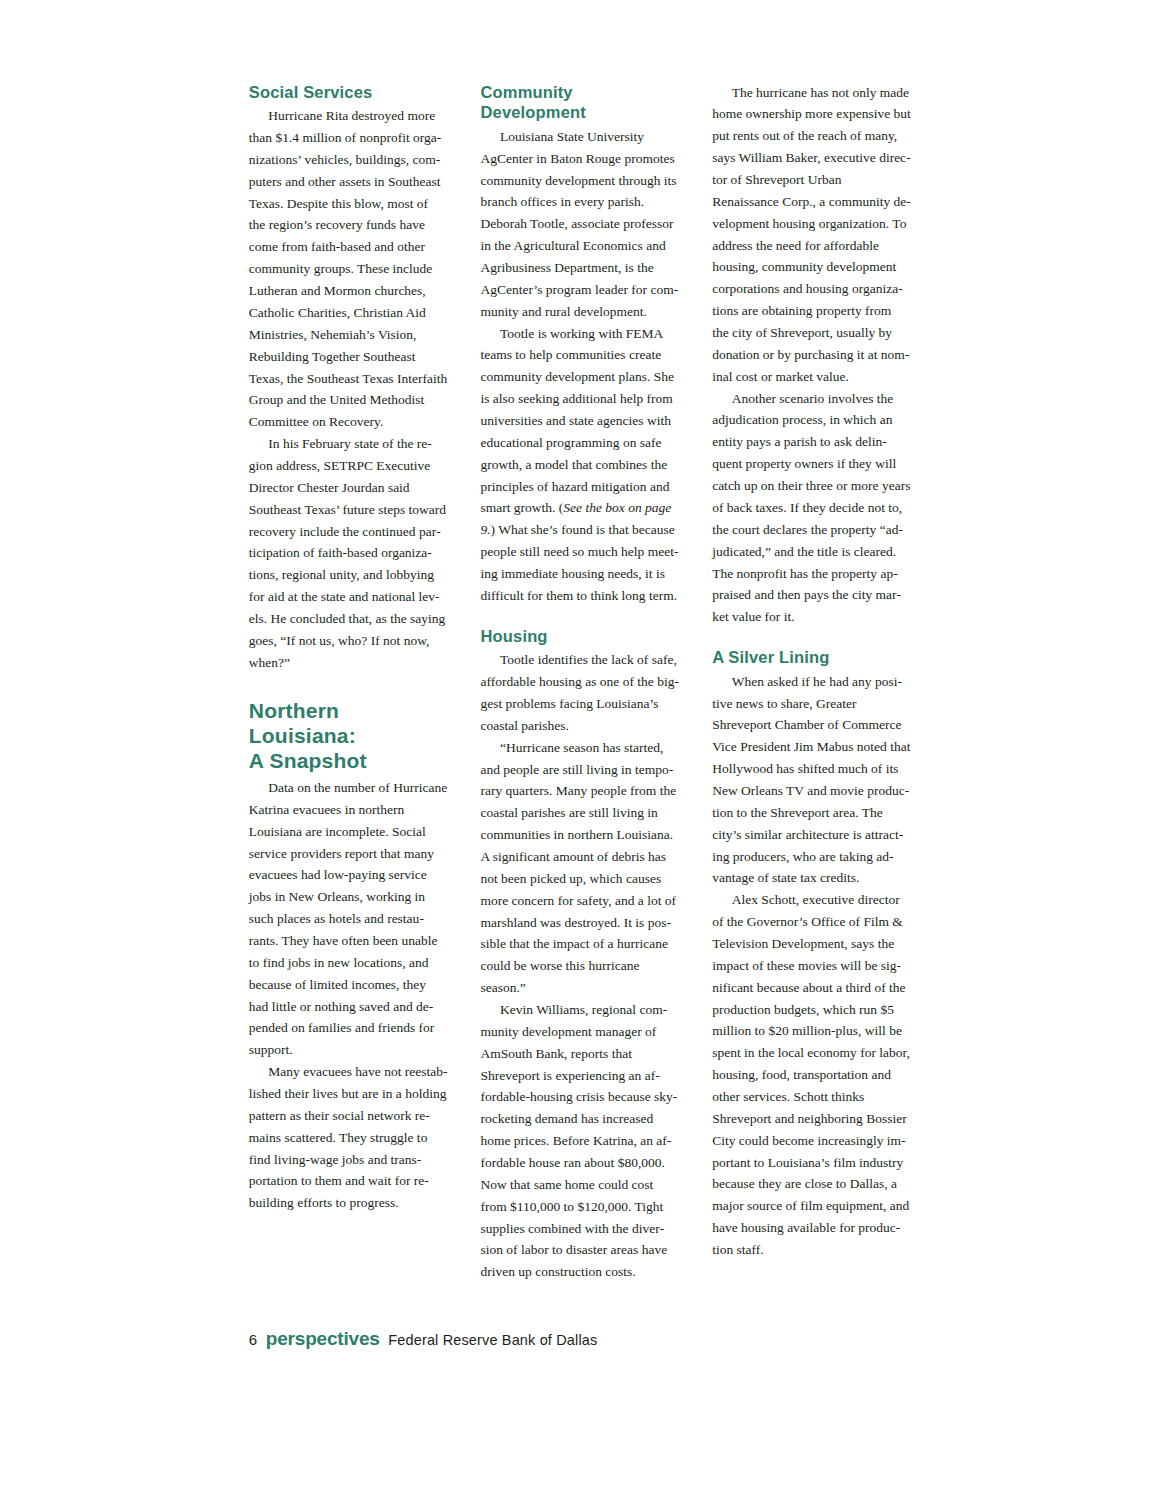Social Services
Hurricane Rita destroyed more than $1.4 million of nonprofit organizations’ vehicles, buildings, computers and other assets in Southeast Texas. Despite this blow, most of the region’s recovery funds have come from faith-based and other community groups. These include Lutheran and Mormon churches, Catholic Charities, Christian Aid Ministries, Nehemiah’s Vision, Rebuilding Together Southeast Texas, the Southeast Texas Interfaith Group and the United Methodist Committee on Recovery.
In his February state of the region address, SETRPC Executive Director Chester Jourdan said Southeast Texas’ future steps toward recovery include the continued participation of faith-based organizations, regional unity, and lobbying for aid at the state and national levels. He concluded that, as the saying goes, “If not us, who? If not now, when?”
Northern Louisiana:
A Snapshot
Data on the number of Hurricane Katrina evacuees in northern Louisiana are incomplete. Social service providers report that many evacuees had low-paying service jobs in New Orleans, working in such places as hotels and restaurants. They have often been unable to find jobs in new locations, and because of limited incomes, they had little or nothing saved and depended on families and friends for support.
Many evacuees have not reestablished their lives but are in a holding pattern as their social network remains scattered. They struggle to find living-wage jobs and transportation to them and wait for rebuilding efforts to progress.
Community Development
Louisiana State University AgCenter in Baton Rouge promotes community development through its branch offices in every parish. Deborah Tootle, associate professor in the Agricultural Economics and Agribusiness Department, is the AgCenter’s program leader for community and rural development.
Tootle is working with FEMA teams to help communities create community development plans. She is also seeking additional help from universities and state agencies with educational programming on safe growth, a model that combines the principles of hazard mitigation and smart growth. (See the box on page 9.) What she’s found is that because people still need so much help meeting immediate housing needs, it is difficult for them to think long term.
Housing
Tootle identifies the lack of safe, affordable housing as one of the biggest problems facing Louisiana’s coastal parishes.
“Hurricane season has started, and people are still living in temporary quarters. Many people from the coastal parishes are still living in communities in northern Louisiana. A significant amount of debris has not been picked up, which causes more concern for safety, and a lot of marshland was destroyed. It is possible that the impact of a hurricane could be worse this hurricane season.”
Kevin Williams, regional community development manager of AmSouth Bank, reports that Shreveport is experiencing an affordable-housing crisis because skyrocketing demand has increased home prices. Before Katrina, an affordable house ran about $80,000. Now that same home could cost from $110,000 to $120,000. Tight supplies combined with the diversion of labor to disaster areas have driven up construction costs.
The hurricane has not only made home ownership more expensive but put rents out of the reach of many, says William Baker, executive director of Shreveport Urban Renaissance Corp., a community development housing organization. To address the need for affordable housing, community development corporations and housing organizations are obtaining property from the city of Shreveport, usually by donation or by purchasing it at nominal cost or market value.
Another scenario involves the adjudication process, in which an entity pays a parish to ask delinquent property owners if they will catch up on their three or more years of back taxes. If they decide not to, the court declares the property “adjudicated,” and the title is cleared. The nonprofit has the property appraised and then pays the city market value for it.
A Silver Lining
When asked if he had any positive news to share, Greater Shreveport Chamber of Commerce Vice President Jim Mabus noted that Hollywood has shifted much of its New Orleans TV and movie production to the Shreveport area. The city’s similar architecture is attracting producers, who are taking advantage of state tax credits.
Alex Schott, executive director of the Governor’s Office of Film & Television Development, says the impact of these movies will be significant because about a third of the production budgets, which run $5 million to $20 million-plus, will be spent in the local economy for labor, housing, food, transportation and other services. Schott thinks Shreveport and neighboring Bossier City could become increasingly important to Louisiana’s film industry because they are close to Dallas, a major source of film equipment, and have housing available for production staff.
6 perspectives Federal Reserve Bank of Dallas